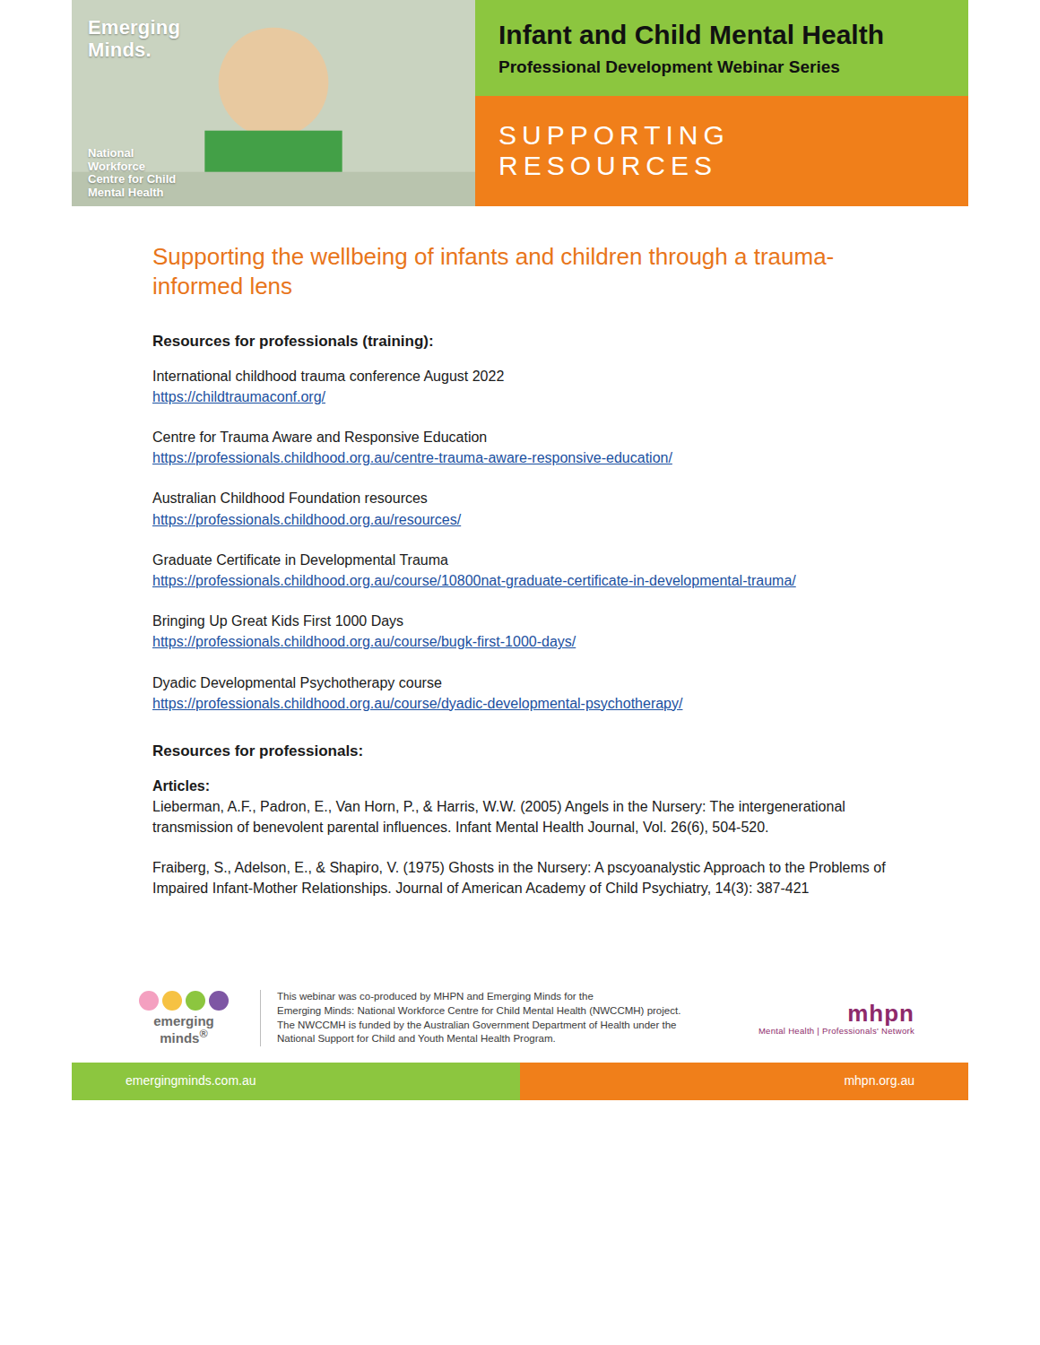Emerging
Minds.
National
Workforce
Centre for Child
Mental Health
Infant and Child Mental Health
Professional Development Webinar Series
Supporting
Resources
Supporting the wellbeing of infants and children through a trauma-informed lens
Resources for professionals (training):
International childhood trauma conference August 2022
https://childtraumaconf.org/
Centre for Trauma Aware and Responsive Education
https://professionals.childhood.org.au/centre-trauma-aware-responsive-education/
Australian Childhood Foundation resources
https://professionals.childhood.org.au/resources/
Graduate Certificate in Developmental Trauma
https://professionals.childhood.org.au/course/10800nat-graduate-certificate-in-developmental-trauma/
Bringing Up Great Kids First 1000 Days
https://professionals.childhood.org.au/course/bugk-first-1000-days/
Dyadic Developmental Psychotherapy course
https://professionals.childhood.org.au/course/dyadic-developmental-psychotherapy/
Resources for professionals:
Articles:
Lieberman, A.F., Padron, E., Van Horn, P., & Harris, W.W. (2005) Angels in the Nursery: The intergenerational transmission of benevolent parental influences. Infant Mental Health Journal, Vol. 26(6), 504-520.
Fraiberg, S., Adelson, E., & Shapiro, V. (1975) Ghosts in the Nursery: A pscyoanalystic Approach to the Problems of Impaired Infant-Mother Relationships. Journal of American Academy of Child Psychiatry, 14(3): 387-421
emerging
minds®
This webinar was co-produced by MHPN and Emerging Minds for the
Emerging Minds: National Workforce Centre for Child Mental Health (NWCCMH) project.
The NWCCMH is funded by the Australian Government Department of Health under the
National Support for Child and Youth Mental Health Program.
mhpn
Mental Health | Professionals' Network
emergingminds.com.au
mhpn.org.au